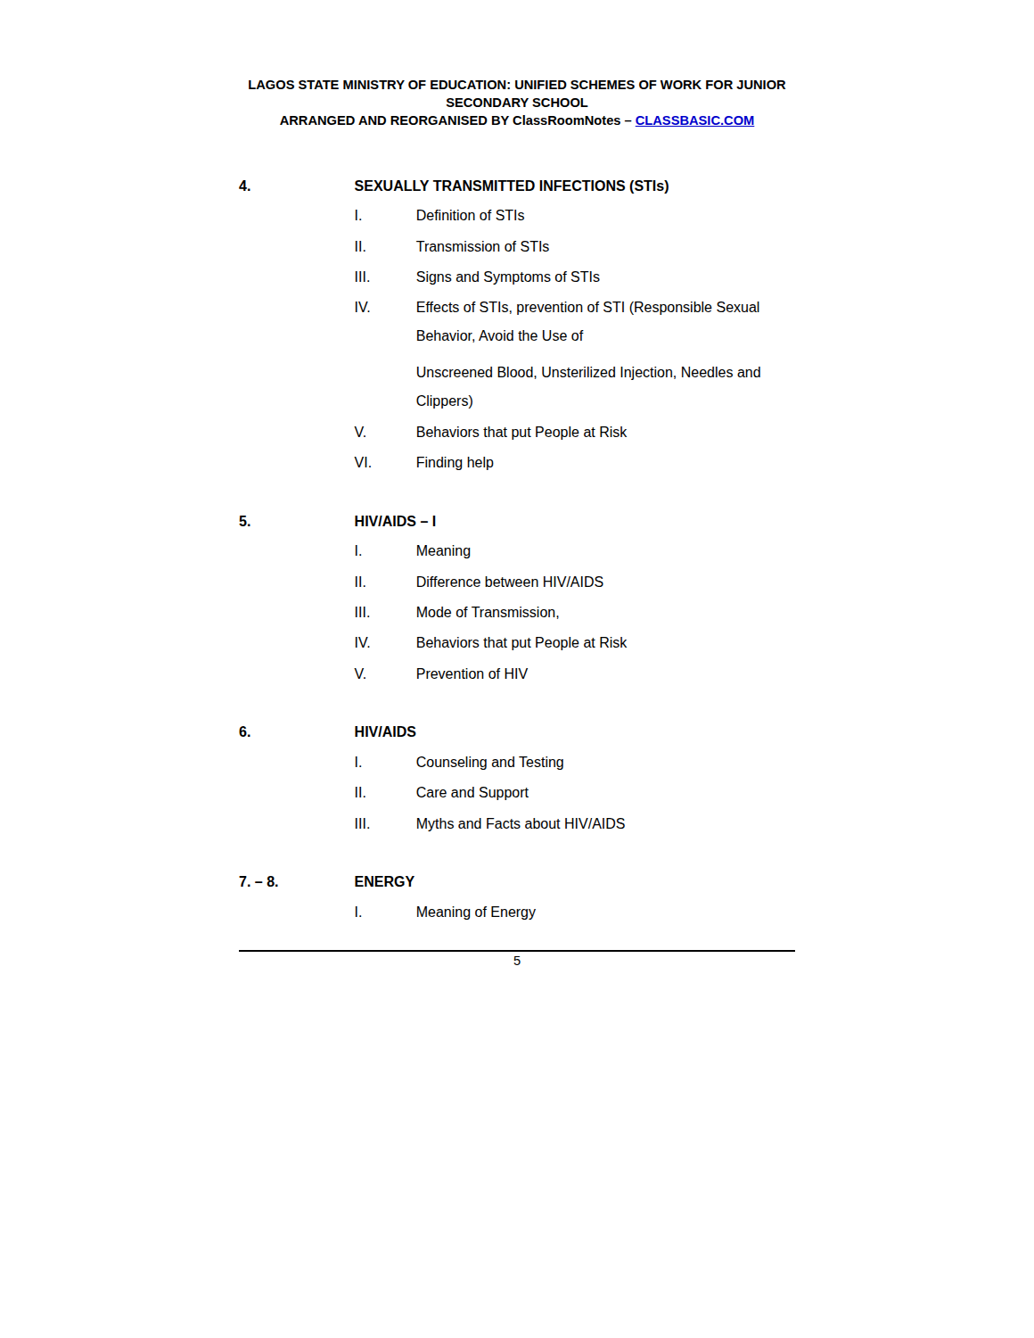LAGOS STATE MINISTRY OF EDUCATION: UNIFIED SCHEMES OF WORK FOR JUNIOR SECONDARY SCHOOL
ARRANGED AND REORGANISED BY ClassRoomNotes – CLASSBASIC.COM
4. SEXUALLY TRANSMITTED INFECTIONS (STIs)
I. Definition of STIs
II. Transmission of STIs
III. Signs and Symptoms of STIs
IV. Effects of STIs, prevention of STI (Responsible Sexual Behavior, Avoid the Use ofUnscreened Blood, Unsterilized Injection, Needles and Clippers)
V. Behaviors that put People at Risk
VI. Finding help
5. HIV/AIDS – I
I. Meaning
II. Difference between HIV/AIDS
III. Mode of Transmission,
IV. Behaviors that put People at Risk
V. Prevention of HIV
6. HIV/AIDS
I. Counseling and Testing
II. Care and Support
III. Myths and Facts about HIV/AIDS
7. – 8. ENERGY
I. Meaning of Energy
5